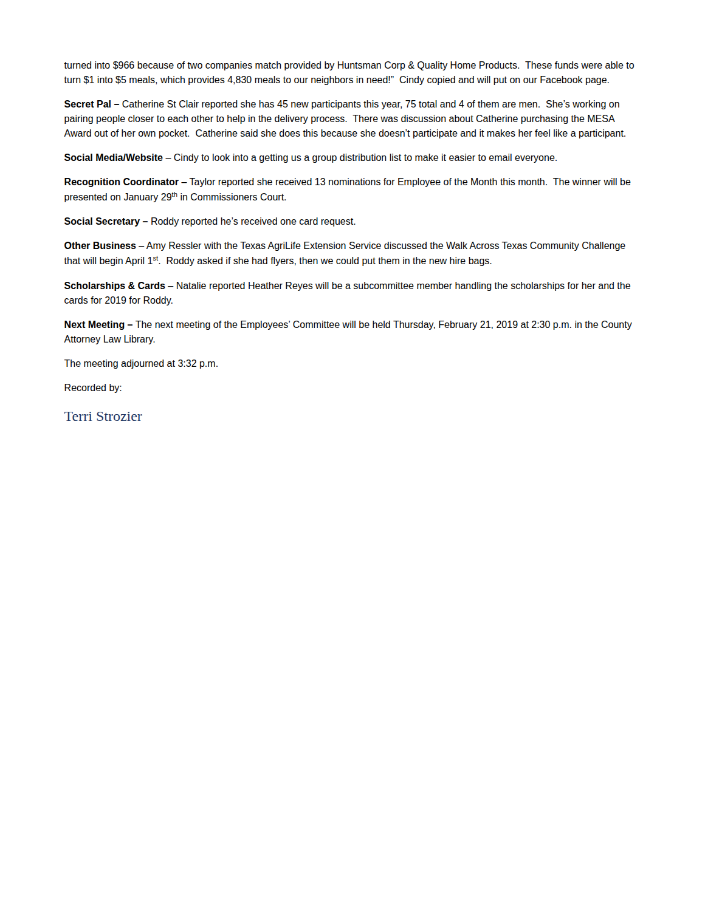turned into $966 because of two companies match provided by Huntsman Corp & Quality Home Products. These funds were able to turn $1 into $5 meals, which provides 4,830 meals to our neighbors in need!” Cindy copied and will put on our Facebook page.
Secret Pal – Catherine St Clair reported she has 45 new participants this year, 75 total and 4 of them are men. She’s working on pairing people closer to each other to help in the delivery process. There was discussion about Catherine purchasing the MESA Award out of her own pocket. Catherine said she does this because she doesn’t participate and it makes her feel like a participant.
Social Media/Website – Cindy to look into a getting us a group distribution list to make it easier to email everyone.
Recognition Coordinator – Taylor reported she received 13 nominations for Employee of the Month this month. The winner will be presented on January 29th in Commissioners Court.
Social Secretary – Roddy reported he’s received one card request.
Other Business – Amy Ressler with the Texas AgriLife Extension Service discussed the Walk Across Texas Community Challenge that will begin April 1st. Roddy asked if she had flyers, then we could put them in the new hire bags.
Scholarships & Cards – Natalie reported Heather Reyes will be a subcommittee member handling the scholarships for her and the cards for 2019 for Roddy.
Next Meeting – The next meeting of the Employees’ Committee will be held Thursday, February 21, 2019 at 2:30 p.m. in the County Attorney Law Library.
The meeting adjourned at 3:32 p.m.
Recorded by:
Terri Strozier